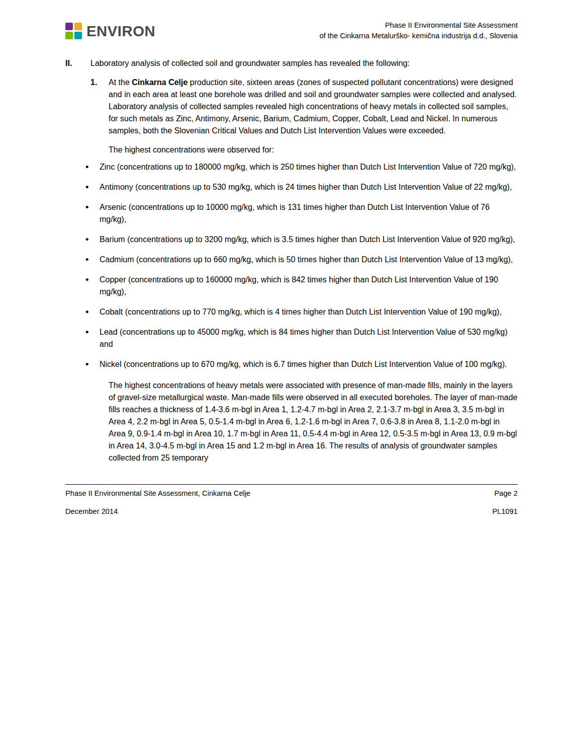ENVIRON
Phase II Environmental Site Assessment
of the Cinkarna Metalurško- kemična industrija d.d., Slovenia
II.
Laboratory analysis of collected soil and groundwater samples has revealed the following:
1.
At the Cinkarna Celje production site, sixteen areas (zones of suspected pollutant concentrations) were designed and in each area at least one borehole was drilled and soil and groundwater samples were collected and analysed. Laboratory analysis of collected samples revealed high concentrations of heavy metals in collected soil samples, for such metals as Zinc, Antimony, Arsenic, Barium, Cadmium, Copper, Cobalt, Lead and Nickel. In numerous samples, both the Slovenian Critical Values and Dutch List Intervention Values were exceeded.
The highest concentrations were observed for:
Zinc (concentrations up to 180000 mg/kg, which is 250 times higher than Dutch List Intervention Value of 720 mg/kg),
Antimony (concentrations up to 530 mg/kg, which is 24 times higher than Dutch List Intervention Value of 22 mg/kg),
Arsenic (concentrations up to 10000 mg/kg, which is 131 times higher than Dutch List Intervention Value of 76 mg/kg),
Barium (concentrations up to 3200 mg/kg, which is 3.5 times higher than Dutch List Intervention Value of 920 mg/kg),
Cadmium (concentrations up to 660 mg/kg, which is 50 times higher than Dutch List Intervention Value of 13 mg/kg),
Copper (concentrations up to 160000 mg/kg, which is 842 times higher than Dutch List Intervention Value of 190 mg/kg),
Cobalt (concentrations up to 770 mg/kg, which is 4 times higher than Dutch List Intervention Value of 190 mg/kg),
Lead (concentrations up to 45000 mg/kg, which is 84 times higher than Dutch List Intervention Value of 530 mg/kg) and
Nickel (concentrations up to 670 mg/kg, which is 6.7 times higher than Dutch List Intervention Value of 100 mg/kg).
The highest concentrations of heavy metals were associated with presence of man-made fills, mainly in the layers of gravel-size metallurgical waste. Man-made fills were observed in all executed boreholes. The layer of man-made fills reaches a thickness of 1.4-3.6 m-bgl in Area 1, 1.2-4.7 m-bgl in Area 2, 2.1-3.7 m-bgl in Area 3, 3.5 m-bgl in Area 4, 2.2 m-bgl in Area 5, 0.5-1.4 m-bgl in Area 6, 1.2-1.6 m-bgl in Area 7, 0.6-3.8 in Area 8, 1.1-2.0 m-bgl in Area 9, 0.9-1.4 m-bgl in Area 10, 1.7 m-bgl in Area 11, 0.5-4.4 m-bgl in Area 12, 0.5-3.5 m-bgl in Area 13, 0.9 m-bgl in Area 14, 3.0-4.5 m-bgl in Area 15 and 1.2 m-bgl in Area 16. The results of analysis of groundwater samples collected from 25 temporary
Phase II Environmental Site Assessment, Cinkarna Celje
Page 2
December 2014
PL1091